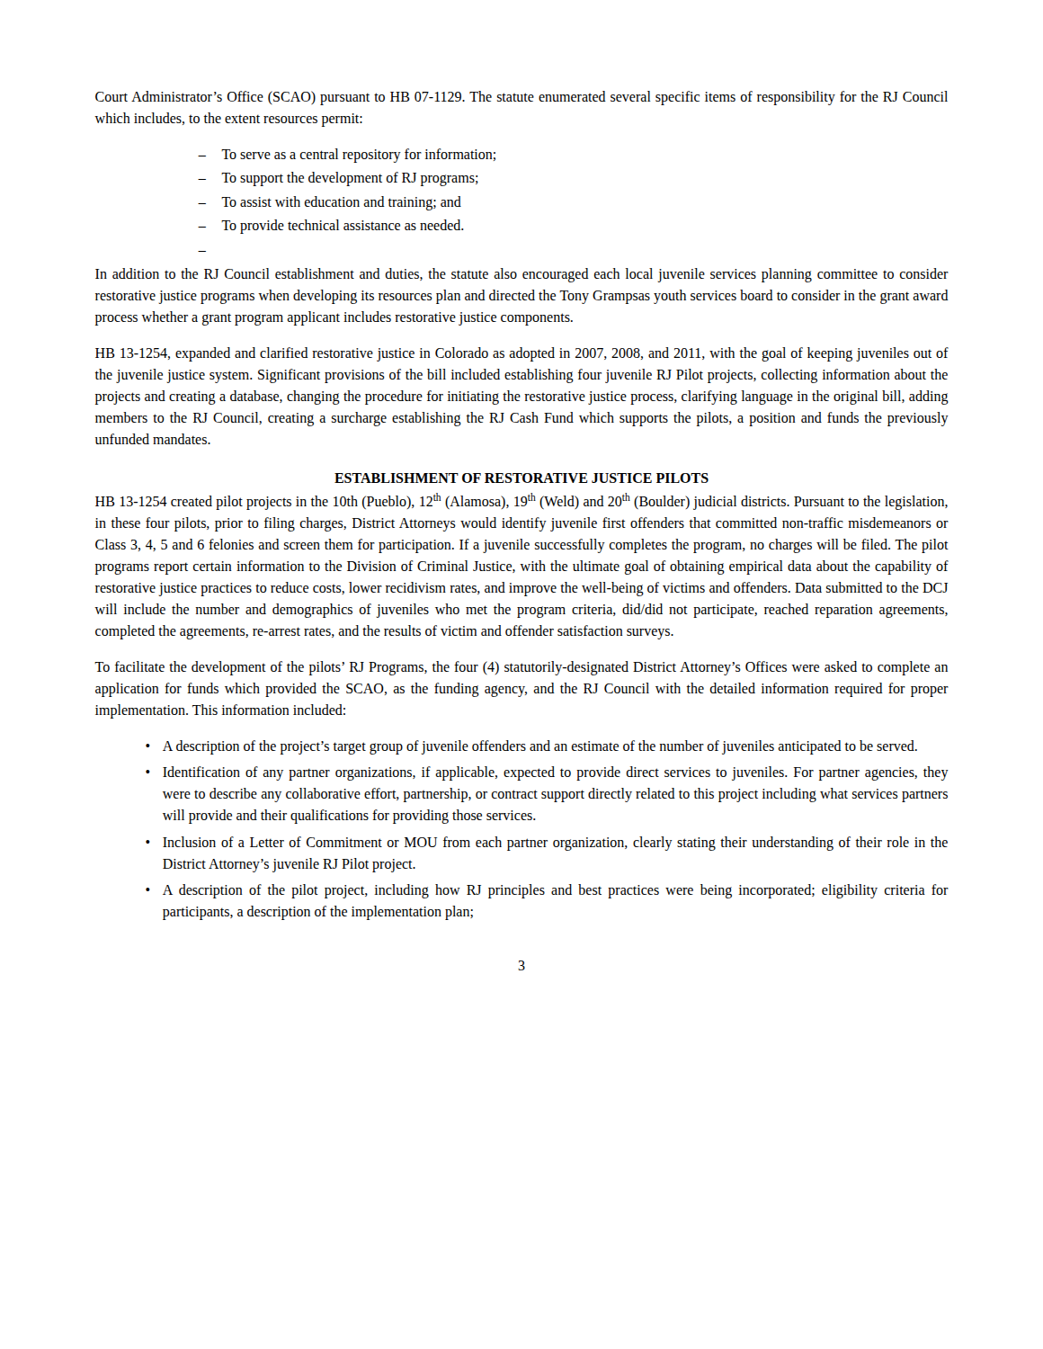Court Administrator’s Office (SCAO) pursuant to HB 07-1129. The statute enumerated several specific items of responsibility for the RJ Council which includes, to the extent resources permit:
To serve as a central repository for information;
To support the development of RJ programs;
To assist with education and training; and
To provide technical assistance as needed.
In addition to the RJ Council establishment and duties, the statute also encouraged each local juvenile services planning committee to consider restorative justice programs when developing its resources plan and directed the Tony Grampsas youth services board to consider in the grant award process whether a grant program applicant includes restorative justice components.
HB 13-1254, expanded and clarified restorative justice in Colorado as adopted in 2007, 2008, and 2011, with the goal of keeping juveniles out of the juvenile justice system. Significant provisions of the bill included establishing four juvenile RJ Pilot projects, collecting information about the projects and creating a database, changing the procedure for initiating the restorative justice process, clarifying language in the original bill, adding members to the RJ Council, creating a surcharge establishing the RJ Cash Fund which supports the pilots, a position and funds the previously unfunded mandates.
Establishment of Restorative Justice Pilots
HB 13-1254 created pilot projects in the 10th (Pueblo), 12th (Alamosa), 19th (Weld) and 20th (Boulder) judicial districts. Pursuant to the legislation, in these four pilots, prior to filing charges, District Attorneys would identify juvenile first offenders that committed non-traffic misdemeanors or Class 3, 4, 5 and 6 felonies and screen them for participation. If a juvenile successfully completes the program, no charges will be filed. The pilot programs report certain information to the Division of Criminal Justice, with the ultimate goal of obtaining empirical data about the capability of restorative justice practices to reduce costs, lower recidivism rates, and improve the well-being of victims and offenders. Data submitted to the DCJ will include the number and demographics of juveniles who met the program criteria, did/did not participate, reached reparation agreements, completed the agreements, re-arrest rates, and the results of victim and offender satisfaction surveys.
To facilitate the development of the pilots’ RJ Programs, the four (4) statutorily-designated District Attorney’s Offices were asked to complete an application for funds which provided the SCAO, as the funding agency, and the RJ Council with the detailed information required for proper implementation. This information included:
A description of the project’s target group of juvenile offenders and an estimate of the number of juveniles anticipated to be served.
Identification of any partner organizations, if applicable, expected to provide direct services to juveniles. For partner agencies, they were to describe any collaborative effort, partnership, or contract support directly related to this project including what services partners will provide and their qualifications for providing those services.
Inclusion of a Letter of Commitment or MOU from each partner organization, clearly stating their understanding of their role in the District Attorney’s juvenile RJ Pilot project.
A description of the pilot project, including how RJ principles and best practices were being incorporated; eligibility criteria for participants, a description of the implementation plan;
3